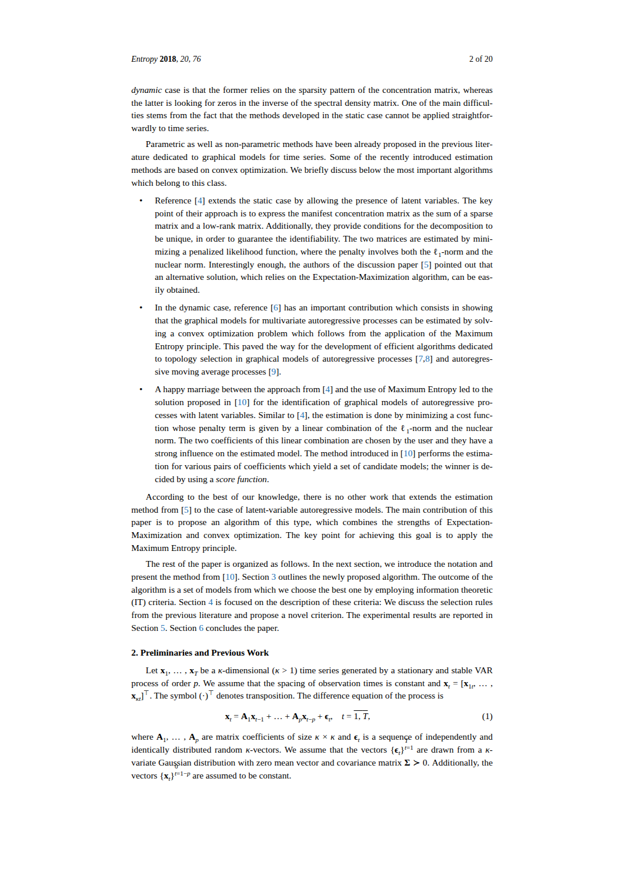Entropy 2018, 20, 76
2 of 20
dynamic case is that the former relies on the sparsity pattern of the concentration matrix, whereas the latter is looking for zeros in the inverse of the spectral density matrix. One of the main difficulties stems from the fact that the methods developed in the static case cannot be applied straightforwardly to time series.
Parametric as well as non-parametric methods have been already proposed in the previous literature dedicated to graphical models for time series. Some of the recently introduced estimation methods are based on convex optimization. We briefly discuss below the most important algorithms which belong to this class.
Reference [4] extends the static case by allowing the presence of latent variables. The key point of their approach is to express the manifest concentration matrix as the sum of a sparse matrix and a low-rank matrix. Additionally, they provide conditions for the decomposition to be unique, in order to guarantee the identifiability. The two matrices are estimated by minimizing a penalized likelihood function, where the penalty involves both the ℓ1-norm and the nuclear norm. Interestingly enough, the authors of the discussion paper [5] pointed out that an alternative solution, which relies on the Expectation-Maximization algorithm, can be easily obtained.
In the dynamic case, reference [6] has an important contribution which consists in showing that the graphical models for multivariate autoregressive processes can be estimated by solving a convex optimization problem which follows from the application of the Maximum Entropy principle. This paved the way for the development of efficient algorithms dedicated to topology selection in graphical models of autoregressive processes [7,8] and autoregressive moving average processes [9].
A happy marriage between the approach from [4] and the use of Maximum Entropy led to the solution proposed in [10] for the identification of graphical models of autoregressive processes with latent variables. Similar to [4], the estimation is done by minimizing a cost function whose penalty term is given by a linear combination of the ℓ1-norm and the nuclear norm. The two coefficients of this linear combination are chosen by the user and they have a strong influence on the estimated model. The method introduced in [10] performs the estimation for various pairs of coefficients which yield a set of candidate models; the winner is decided by using a score function.
According to the best of our knowledge, there is no other work that extends the estimation method from [5] to the case of latent-variable autoregressive models. The main contribution of this paper is to propose an algorithm of this type, which combines the strengths of Expectation-Maximization and convex optimization. The key point for achieving this goal is to apply the Maximum Entropy principle.
The rest of the paper is organized as follows. In the next section, we introduce the notation and present the method from [10]. Section 3 outlines the newly proposed algorithm. The outcome of the algorithm is a set of models from which we choose the best one by employing information theoretic (IT) criteria. Section 4 is focused on the description of these criteria: We discuss the selection rules from the previous literature and propose a novel criterion. The experimental results are reported in Section 5. Section 6 concludes the paper.
2. Preliminaries and Previous Work
Let x1, … , xT be a κ-dimensional (κ > 1) time series generated by a stationary and stable VAR process of order p. We assume that the spacing of observation times is constant and xt = [x1t, … , xκt]⊤. The symbol (·)⊤ denotes transposition. The difference equation of the process is
xt = A1xt−1 + … + Apxt−p + ϵt, t = 1, T,
(1)
where A1, … , Ap are matrix coefficients of size κ × κ and ϵt is a sequence of independently and identically distributed random κ-vectors. We assume that the vectors {ϵt}Tt=1 are drawn from a κ-variate Gaussian distribution with zero mean vector and covariance matrix Σ ≻ 0. Additionally, the vectors {xt}0 t=1−p are assumed to be constant.